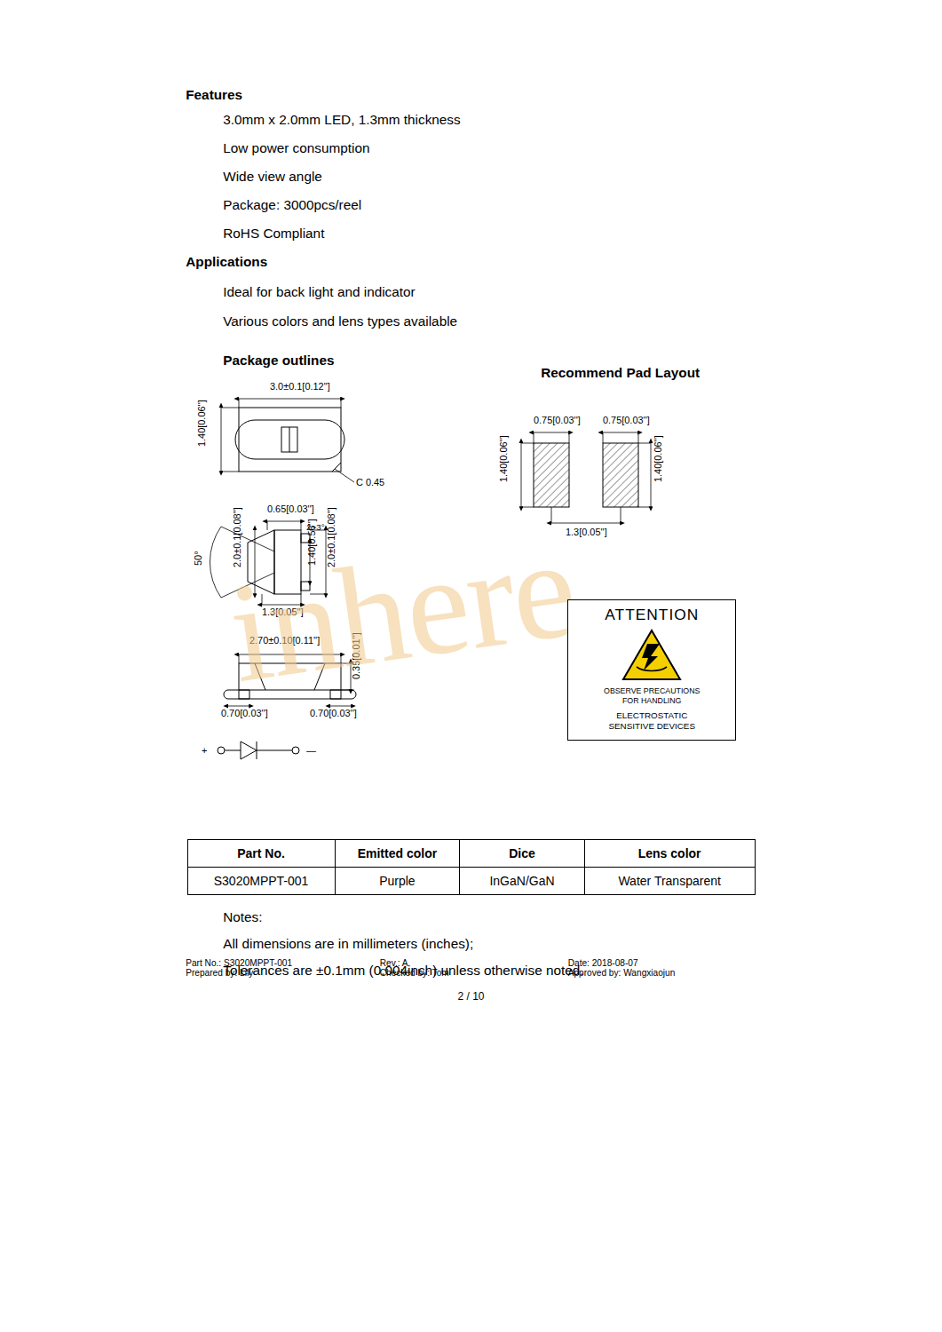Features
3.0mm x 2.0mm LED, 1.3mm thickness
Low power consumption
Wide view angle
Package: 3000pcs/reel
RoHS Compliant
Applications
Ideal for back light and indicator
Various colors and lens types available
Package outlines
Recommend Pad Layout
inhere
3.0±0.1[0.12''] 1.40[0.06''] C 0.45 0.65[0.03''] 2~3° 50° 1.40[0.56''] 2.0±0.1[0.08''] 2.0±0.1[0.08''] 1.3[0.05''] 2.70±0.10[0.11''] 0.35[0.01''] 0.70[0.03''] 0.70[0.03''] + — 0.75[0.03''] 0.75[0.03''] 1.40[0.06''] 1.40[0.06''] 1.3[0.05'']
ATTENTION
OBSERVE PRECAUTIONS
FOR HANDLING
ELECTROSTATIC
SENSITIVE DEVICES
| Part No. | Emitted color | Dice | Lens color |
| --- | --- | --- | --- |
| S3020MPPT-001 | Purple | InGaN/GaN | Water Transparent |
Notes:
All dimensions are in millimeters (inches);
Tolerances are ±0.1mm (0.004inch) unless otherwise noted.
Part No.: S3020MPPT-001 Rev.: A Date: 2018-08-07
Prepared by: Lily Checked by: Tom Approved by: Wangxiaojun
2 / 10